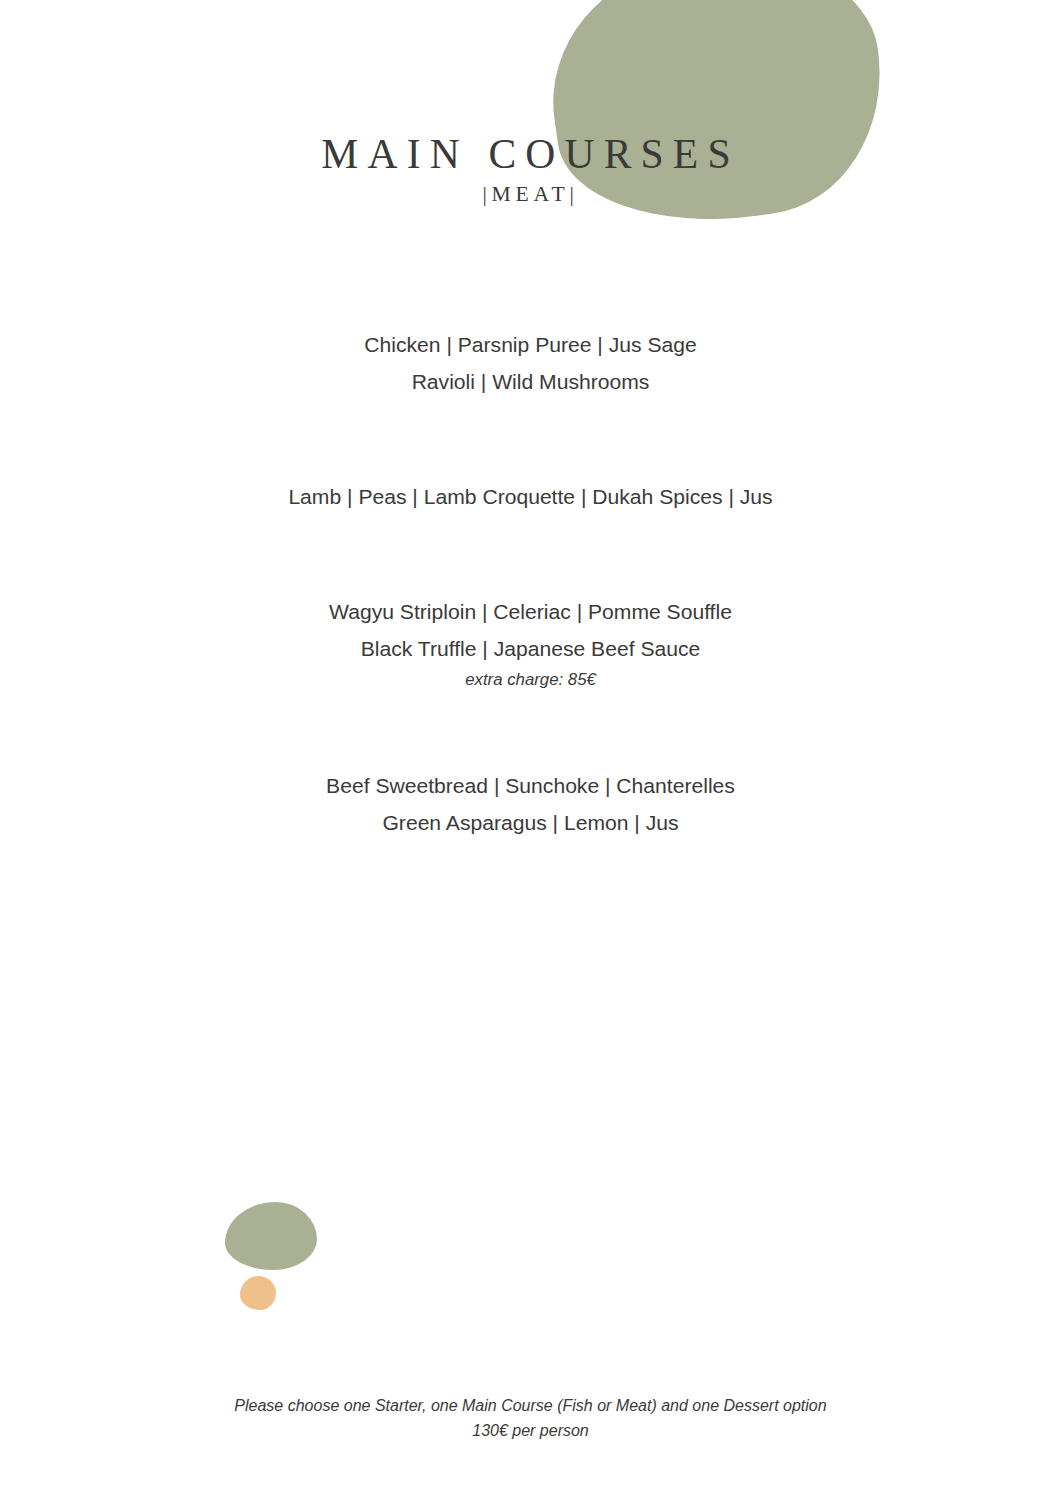Main Courses
|Meat|
Chicken | Parsnip Puree | Jus Sage
Ravioli | Wild Mushrooms
Lamb | Peas | Lamb Croquette | Dukah Spices | Jus
Wagyu Striploin | Celeriac | Pomme Souffle
Black Truffle | Japanese Beef Sauce
extra charge: 85€
Beef Sweetbread | Sunchoke | Chanterelles
Green Asparagus | Lemon | Jus
Please choose one Starter, one Main Course (Fish or Meat) and one Dessert option
130€ per person